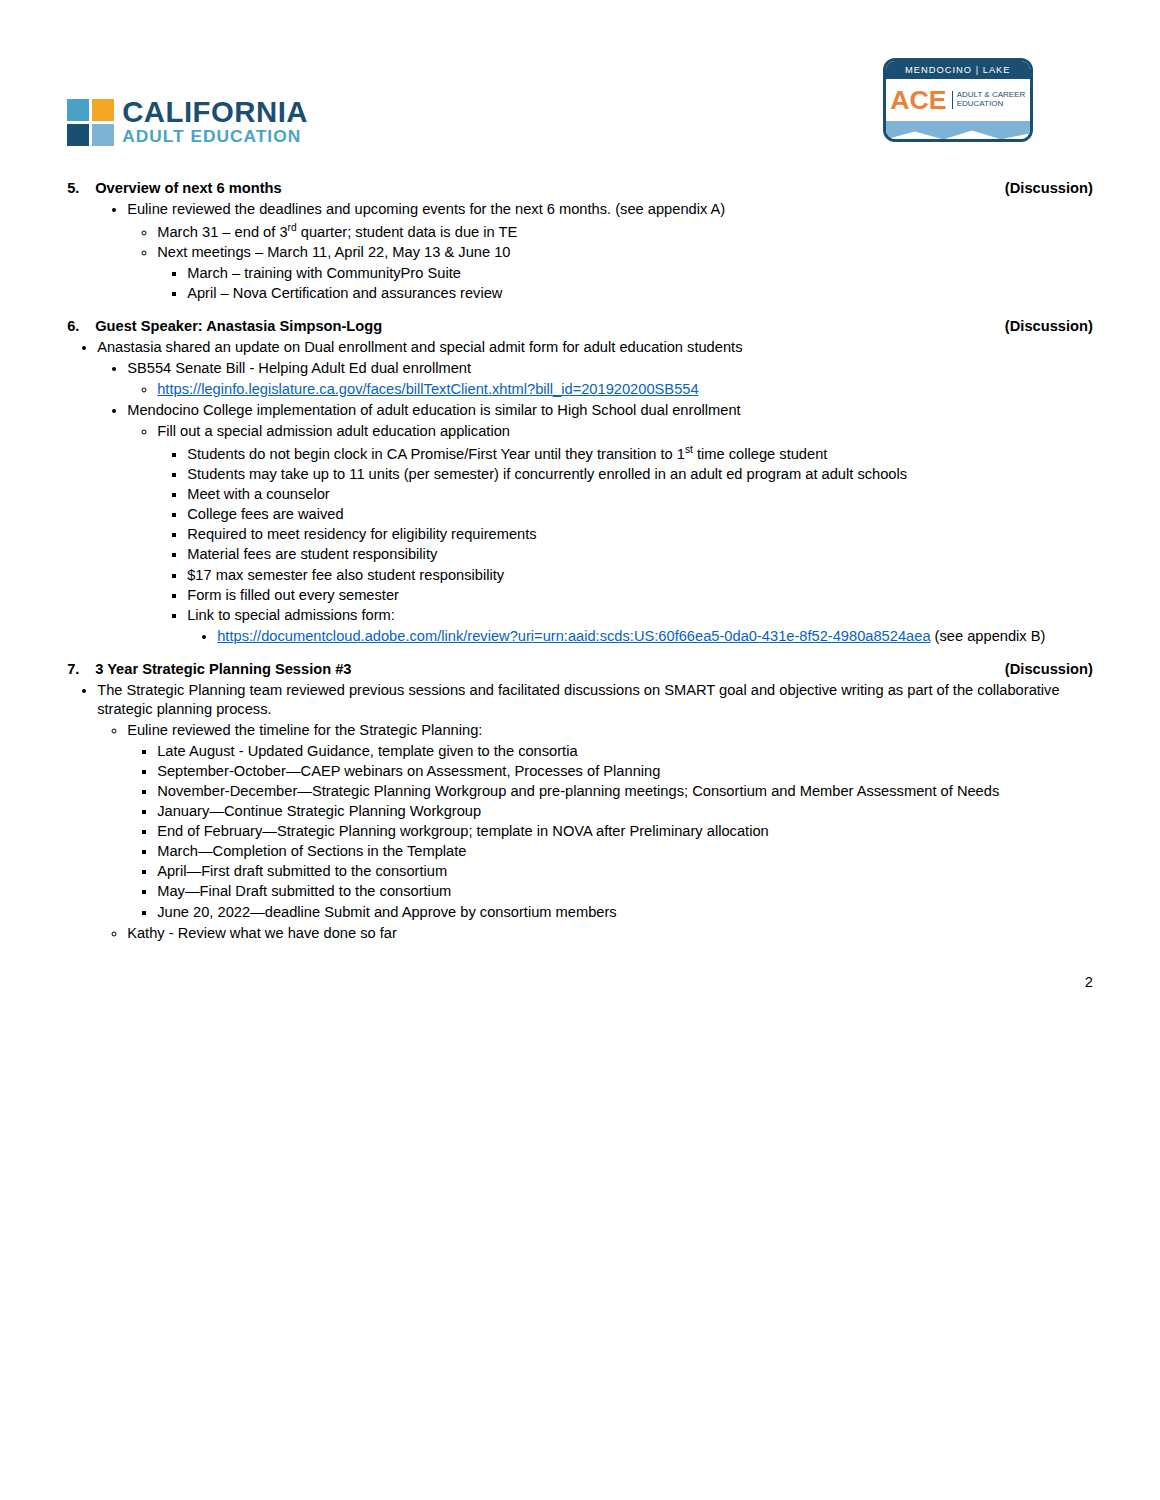CALIFORNIA
ADULT EDUCATION
MENDOCINO | LAKE
ACE ADULT & CAREER
EDUCATION
5. Overview of next 6 months (Discussion)
Euline reviewed the deadlines and upcoming events for the next 6 months. (see appendix A)
March 31 – end of 3rd quarter; student data is due in TE
Next meetings – March 11, April 22, May 13 & June 10
March – training with CommunityPro Suite
April – Nova Certification and assurances review
6. Guest Speaker: Anastasia Simpson-Logg (Discussion)
Anastasia shared an update on Dual enrollment and special admit form for adult education students
SB554 Senate Bill - Helping Adult Ed dual enrollment
https://leginfo.legislature.ca.gov/faces/billTextClient.xhtml?bill_id=201920200SB554
Mendocino College implementation of adult education is similar to High School dual enrollment
Fill out a special admission adult education application
Students do not begin clock in CA Promise/First Year until they transition to 1st time college student
Students may take up to 11 units (per semester) if concurrently enrolled in an adult ed program at adult schools
Meet with a counselor
College fees are waived
Required to meet residency for eligibility requirements
Material fees are student responsibility
$17 max semester fee also student responsibility
Form is filled out every semester
Link to special admissions form:
https://documentcloud.adobe.com/link/review?uri=urn:aaid:scds:US:60f66ea5-0da0-431e-8f52-4980a8524aea (see appendix B)
7. 3 Year Strategic Planning Session #3 (Discussion)
The Strategic Planning team reviewed previous sessions and facilitated discussions on SMART goal and objective writing as part of the collaborative strategic planning process.
Euline reviewed the timeline for the Strategic Planning:
Late August - Updated Guidance, template given to the consortia
September-October—CAEP webinars on Assessment, Processes of Planning
November-December—Strategic Planning Workgroup and pre-planning meetings; Consortium and Member Assessment of Needs
January—Continue Strategic Planning Workgroup
End of February—Strategic Planning workgroup; template in NOVA after Preliminary allocation
March—Completion of Sections in the Template
April—First draft submitted to the consortium
May—Final Draft submitted to the consortium
June 20, 2022—deadline Submit and Approve by consortium members
Kathy - Review what we have done so far
2